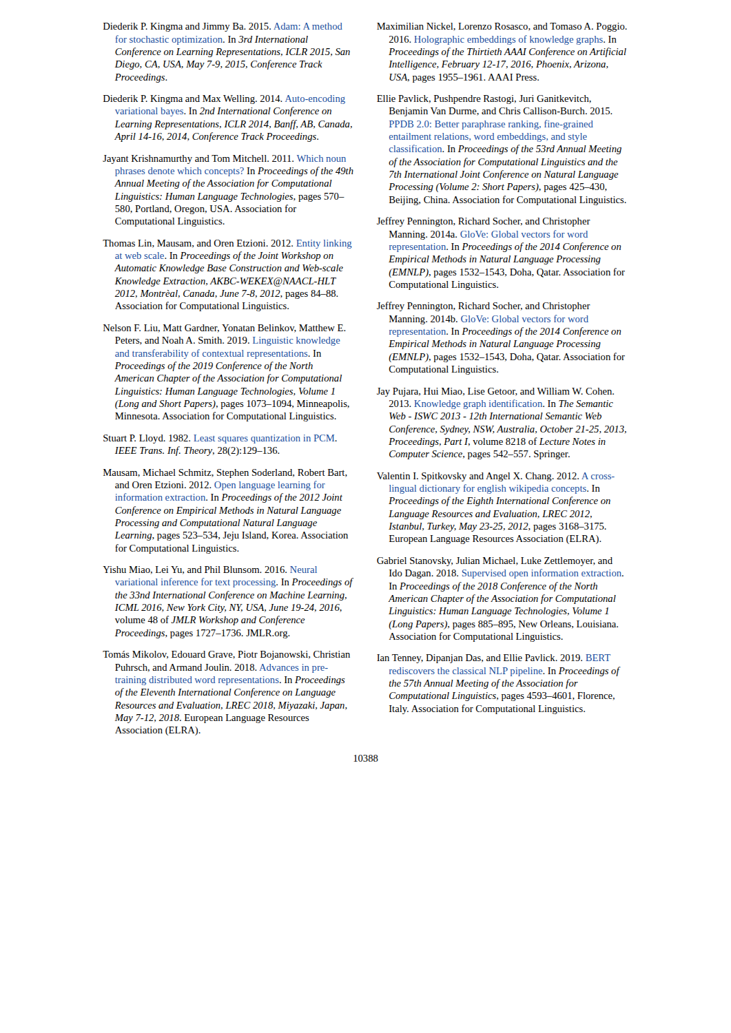Diederik P. Kingma and Jimmy Ba. 2015. Adam: A method for stochastic optimization. In 3rd International Conference on Learning Representations, ICLR 2015, San Diego, CA, USA, May 7-9, 2015, Conference Track Proceedings.
Diederik P. Kingma and Max Welling. 2014. Auto-encoding variational bayes. In 2nd International Conference on Learning Representations, ICLR 2014, Banff, AB, Canada, April 14-16, 2014, Conference Track Proceedings.
Jayant Krishnamurthy and Tom Mitchell. 2011. Which noun phrases denote which concepts? In Proceedings of the 49th Annual Meeting of the Association for Computational Linguistics: Human Language Technologies, pages 570–580, Portland, Oregon, USA. Association for Computational Linguistics.
Thomas Lin, Mausam, and Oren Etzioni. 2012. Entity linking at web scale. In Proceedings of the Joint Workshop on Automatic Knowledge Base Construction and Web-scale Knowledge Extraction, AKBC-WEKEX@NAACL-HLT 2012, Montrèal, Canada, June 7-8, 2012, pages 84–88. Association for Computational Linguistics.
Nelson F. Liu, Matt Gardner, Yonatan Belinkov, Matthew E. Peters, and Noah A. Smith. 2019. Linguistic knowledge and transferability of contextual representations. In Proceedings of the 2019 Conference of the North American Chapter of the Association for Computational Linguistics: Human Language Technologies, Volume 1 (Long and Short Papers), pages 1073–1094, Minneapolis, Minnesota. Association for Computational Linguistics.
Stuart P. Lloyd. 1982. Least squares quantization in PCM. IEEE Trans. Inf. Theory, 28(2):129–136.
Mausam, Michael Schmitz, Stephen Soderland, Robert Bart, and Oren Etzioni. 2012. Open language learning for information extraction. In Proceedings of the 2012 Joint Conference on Empirical Methods in Natural Language Processing and Computational Natural Language Learning, pages 523–534, Jeju Island, Korea. Association for Computational Linguistics.
Yishu Miao, Lei Yu, and Phil Blunsom. 2016. Neural variational inference for text processing. In Proceedings of the 33nd International Conference on Machine Learning, ICML 2016, New York City, NY, USA, June 19-24, 2016, volume 48 of JMLR Workshop and Conference Proceedings, pages 1727–1736. JMLR.org.
Tomás Mikolov, Edouard Grave, Piotr Bojanowski, Christian Puhrsch, and Armand Joulin. 2018. Advances in pre-training distributed word representations. In Proceedings of the Eleventh International Conference on Language Resources and Evaluation, LREC 2018, Miyazaki, Japan, May 7-12, 2018. European Language Resources Association (ELRA).
Maximilian Nickel, Lorenzo Rosasco, and Tomaso A. Poggio. 2016. Holographic embeddings of knowledge graphs. In Proceedings of the Thirtieth AAAI Conference on Artificial Intelligence, February 12-17, 2016, Phoenix, Arizona, USA, pages 1955–1961. AAAI Press.
Ellie Pavlick, Pushpendre Rastogi, Juri Ganitkevitch, Benjamin Van Durme, and Chris Callison-Burch. 2015. PPDB 2.0: Better paraphrase ranking, fine-grained entailment relations, word embeddings, and style classification. In Proceedings of the 53rd Annual Meeting of the Association for Computational Linguistics and the 7th International Joint Conference on Natural Language Processing (Volume 2: Short Papers), pages 425–430, Beijing, China. Association for Computational Linguistics.
Jeffrey Pennington, Richard Socher, and Christopher Manning. 2014a. GloVe: Global vectors for word representation. In Proceedings of the 2014 Conference on Empirical Methods in Natural Language Processing (EMNLP), pages 1532–1543, Doha, Qatar. Association for Computational Linguistics.
Jeffrey Pennington, Richard Socher, and Christopher Manning. 2014b. GloVe: Global vectors for word representation. In Proceedings of the 2014 Conference on Empirical Methods in Natural Language Processing (EMNLP), pages 1532–1543, Doha, Qatar. Association for Computational Linguistics.
Jay Pujara, Hui Miao, Lise Getoor, and William W. Cohen. 2013. Knowledge graph identification. In The Semantic Web - ISWC 2013 - 12th International Semantic Web Conference, Sydney, NSW, Australia, October 21-25, 2013, Proceedings, Part I, volume 8218 of Lecture Notes in Computer Science, pages 542–557. Springer.
Valentin I. Spitkovsky and Angel X. Chang. 2012. A cross-lingual dictionary for english wikipedia concepts. In Proceedings of the Eighth International Conference on Language Resources and Evaluation, LREC 2012, Istanbul, Turkey, May 23-25, 2012, pages 3168–3175. European Language Resources Association (ELRA).
Gabriel Stanovsky, Julian Michael, Luke Zettlemoyer, and Ido Dagan. 2018. Supervised open information extraction. In Proceedings of the 2018 Conference of the North American Chapter of the Association for Computational Linguistics: Human Language Technologies, Volume 1 (Long Papers), pages 885–895, New Orleans, Louisiana. Association for Computational Linguistics.
Ian Tenney, Dipanjan Das, and Ellie Pavlick. 2019. BERT rediscovers the classical NLP pipeline. In Proceedings of the 57th Annual Meeting of the Association for Computational Linguistics, pages 4593–4601, Florence, Italy. Association for Computational Linguistics.
10388